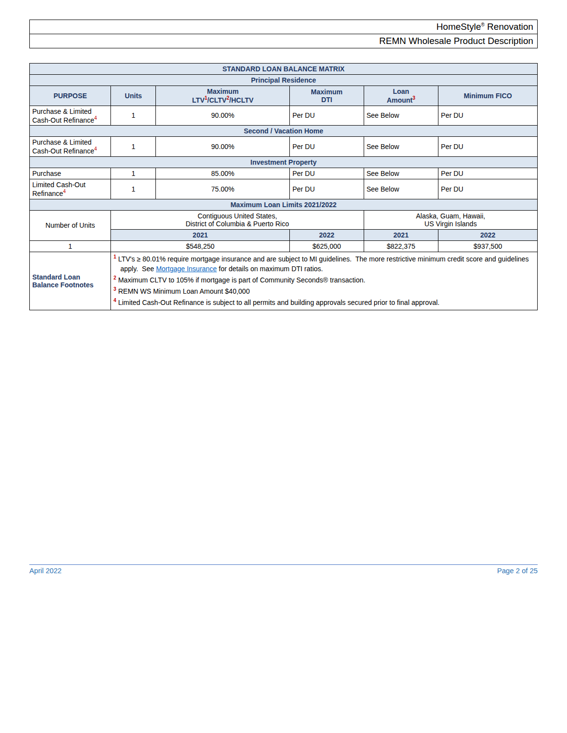HomeStyle® Renovation
REMN Wholesale Product Description
| STANDARD LOAN BALANCE MATRIX |
| Principal Residence |
| PURPOSE | Units | Maximum LTV 1 /CLTV 2 /HCLTV | Maximum DTI | Loan Amount 3 | Minimum FICO |
| Purchase & Limited Cash-Out Refinance 4 | 1 | 90.00% | Per DU | See Below | Per DU |
| Second / Vacation Home |
| Purchase & Limited Cash-Out Refinance 4 | 1 | 90.00% | Per DU | See Below | Per DU |
| Investment Property |
| Purchase | 1 | 85.00% | Per DU | See Below | Per DU |
| Limited Cash-Out Refinance 4 | 1 | 75.00% | Per DU | See Below | Per DU |
| Maximum Loan Limits 2021/2022 |
| Number of Units | Contiguous United States, District of Columbia & Puerto Rico | Alaska, Guam, Hawaii, US Virgin Islands |
| 2021 | 2022 | 2021 | 2022 |
| 1 | $548,250 | $625,000 | $822,375 | $937,500 |
| Standard Loan Balance Footnotes | 1 LTV's ≥ 80.01% require mortgage insurance and are subject to MI guidelines. The more restrictive minimum credit score and guidelines apply. See Mortgage Insurance for details on maximum DTI ratios. 2 Maximum CLTV to 105% if mortgage is part of Community Seconds® transaction. 3 REMN WS Minimum Loan Amount $40,000 4 Limited Cash-Out Refinance is subject to all permits and building approvals secured prior to final approval. |
April 2022 Page 2 of 25